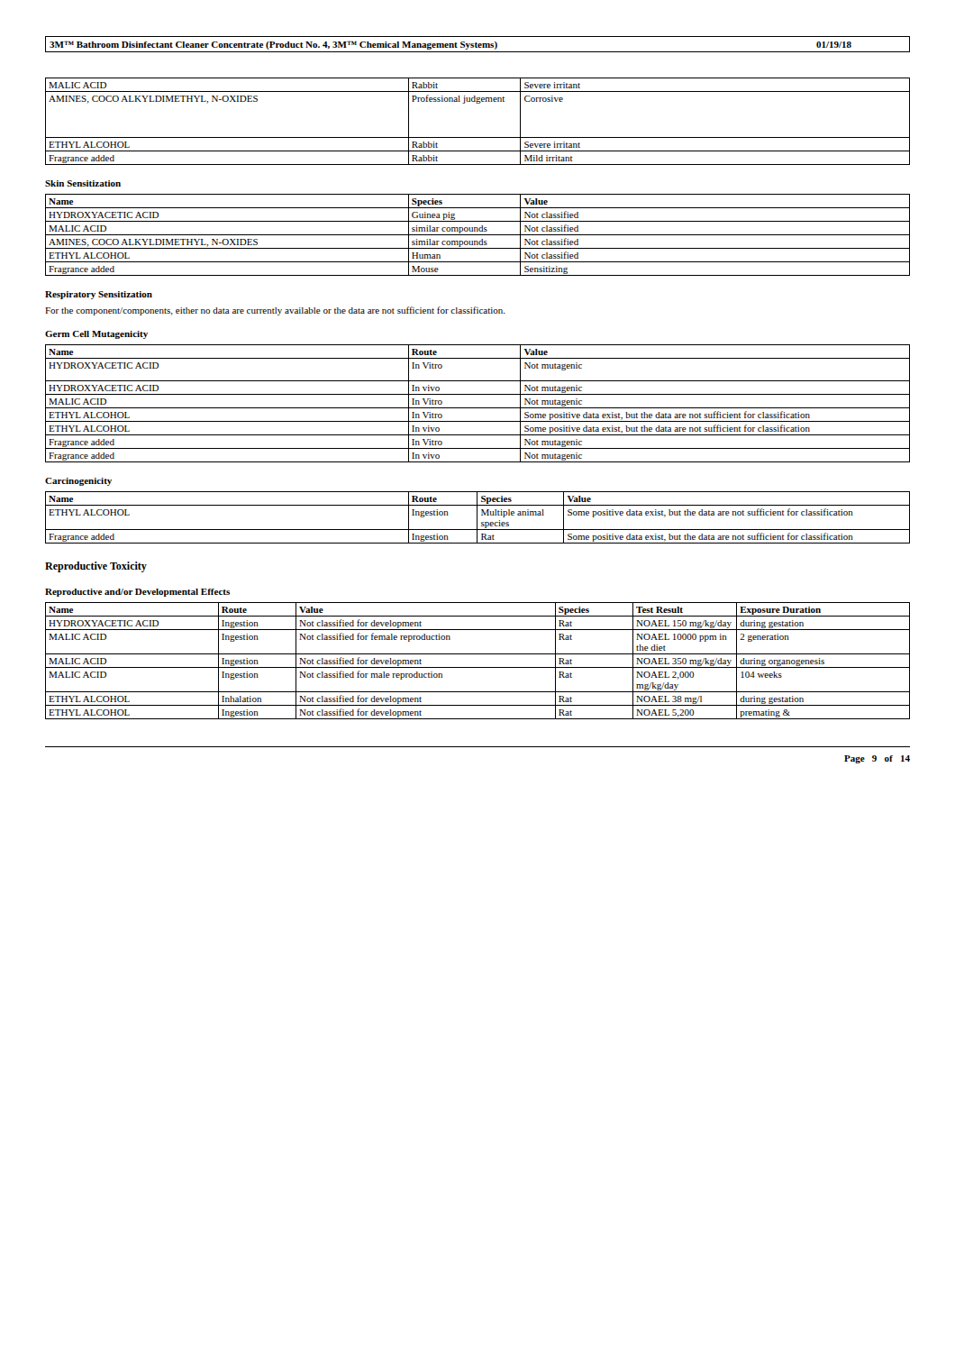3M™ Bathroom Disinfectant Cleaner Concentrate (Product No. 4, 3M™ Chemical Management Systems) 01/19/18
| MALIC ACID | Rabbit | Severe irritant |
| AMINES, COCO ALKYLDIMETHYL, N-OXIDES | Professional judgement | Corrosive |
| ETHYL ALCOHOL | Rabbit | Severe irritant |
| Fragrance added | Rabbit | Mild irritant |
Skin Sensitization
| Name | Species | Value |
| --- | --- | --- |
| HYDROXYACETIC ACID | Guinea pig | Not classified |
| MALIC ACID | similar compounds | Not classified |
| AMINES, COCO ALKYLDIMETHYL, N-OXIDES | similar compounds | Not classified |
| ETHYL ALCOHOL | Human | Not classified |
| Fragrance added | Mouse | Sensitizing |
Respiratory Sensitization
For the component/components, either no data are currently available or the data are not sufficient for classification.
Germ Cell Mutagenicity
| Name | Route | Value |
| --- | --- | --- |
| HYDROXYACETIC ACID | In Vitro | Not mutagenic |
| HYDROXYACETIC ACID | In vivo | Not mutagenic |
| MALIC ACID | In Vitro | Not mutagenic |
| ETHYL ALCOHOL | In Vitro | Some positive data exist, but the data are not sufficient for classification |
| ETHYL ALCOHOL | In vivo | Some positive data exist, but the data are not sufficient for classification |
| Fragrance added | In Vitro | Not mutagenic |
| Fragrance added | In vivo | Not mutagenic |
Carcinogenicity
| Name | Route | Species | Value |
| --- | --- | --- | --- |
| ETHYL ALCOHOL | Ingestion | Multiple animal species | Some positive data exist, but the data are not sufficient for classification |
| Fragrance added | Ingestion | Rat | Some positive data exist, but the data are not sufficient for classification |
Reproductive Toxicity
Reproductive and/or Developmental Effects
| Name | Route | Value | Species | Test Result | Exposure Duration |
| --- | --- | --- | --- | --- | --- |
| HYDROXYACETIC ACID | Ingestion | Not classified for development | Rat | NOAEL 150 mg/kg/day | during gestation |
| MALIC ACID | Ingestion | Not classified for female reproduction | Rat | NOAEL 10000 ppm in the diet | 2 generation |
| MALIC ACID | Ingestion | Not classified for development | Rat | NOAEL 350 mg/kg/day | during organogenesis |
| MALIC ACID | Ingestion | Not classified for male reproduction | Rat | NOAEL 2,000 mg/kg/day | 104 weeks |
| ETHYL ALCOHOL | Inhalation | Not classified for development | Rat | NOAEL 38 mg/l | during gestation |
| ETHYL ALCOHOL | Ingestion | Not classified for development | Rat | NOAEL 5,200 | premating & |
Page 9 of 14